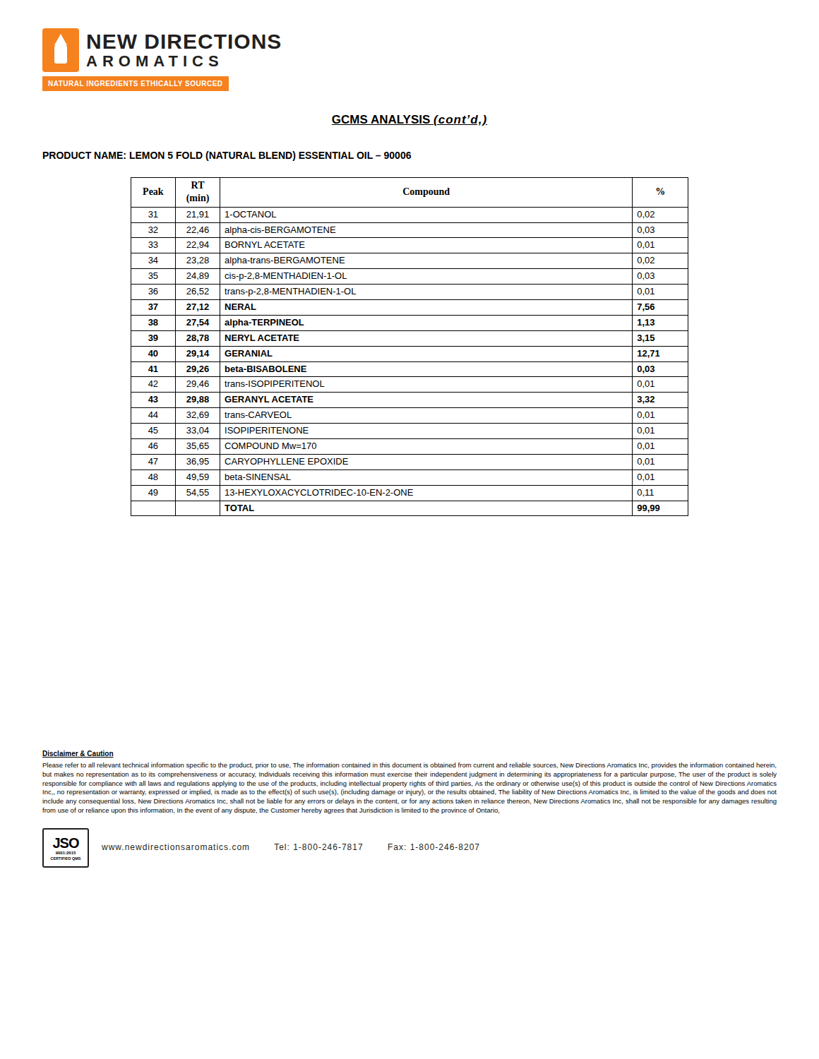NEW DIRECTIONS
AROMATICS
NATURAL INGREDIENTS ETHICALLY SOURCED
GCMS ANALYSIS (cont’d,)
PRODUCT NAME: LEMON 5 FOLD (NATURAL BLEND) ESSENTIAL OIL – 90006
| Peak | RT (min) | Compound | % |
| --- | --- | --- | --- |
| 31 | 21,91 | 1-OCTANOL | 0,02 |
| 32 | 22,46 | alpha-cis-BERGAMOTENE | 0,03 |
| 33 | 22,94 | BORNYL ACETATE | 0,01 |
| 34 | 23,28 | alpha-trans-BERGAMOTENE | 0,02 |
| 35 | 24,89 | cis-p-2,8-MENTHADIEN-1-OL | 0,03 |
| 36 | 26,52 | trans-p-2,8-MENTHADIEN-1-OL | 0,01 |
| 37 | 27,12 | NERAL | 7,56 |
| 38 | 27,54 | alpha-TERPINEOL | 1,13 |
| 39 | 28,78 | NERYL ACETATE | 3,15 |
| 40 | 29,14 | GERANIAL | 12,71 |
| 41 | 29,26 | beta-BISABOLENE | 0,03 |
| 42 | 29,46 | trans-ISOPIPERITENOL | 0,01 |
| 43 | 29,88 | GERANYL ACETATE | 3,32 |
| 44 | 32,69 | trans-CARVEOL | 0,01 |
| 45 | 33,04 | ISOPIPERITENONE | 0,01 |
| 46 | 35,65 | COMPOUND Mw=170 | 0,01 |
| 47 | 36,95 | CARYOPHYLLENE EPOXIDE | 0,01 |
| 48 | 49,59 | beta-SINENSAL | 0,01 |
| 49 | 54,55 | 13-HEXYLOXACYCLOTRIDEC-10-EN-2-ONE | 0,11 |
| | | TOTAL | 99,99 |
Disclaimer & Caution
Please refer to all relevant technical information specific to the product, prior to use, The information contained in this document is obtained from current and reliable sources, New Directions Aromatics Inc, provides the information contained herein, but makes no representation as to its comprehensiveness or accuracy, Individuals receiving this information must exercise their independent judgment in determining its appropriateness for a particular purpose, The user of the product is solely responsible for compliance with all laws and regulations applying to the use of the products, including intellectual property rights of third parties, As the ordinary or otherwise use(s) of this product is outside the control of New Directions Aromatics Inc,, no representation or warranty, expressed or implied, is made as to the effect(s) of such use(s), (including damage or injury), or the results obtained, The liability of New Directions Aromatics Inc, is limited to the value of the goods and does not include any consequential loss, New Directions Aromatics Inc, shall not be liable for any errors or delays in the content, or for any actions taken in reliance thereon, New Directions Aromatics Inc, shall not be responsible for any damages resulting from use of or reliance upon this information, In the event of any dispute, the Customer hereby agrees that Jurisdiction is limited to the province of Ontario,
JSO
9001:2015
CERTIFIED QMS
www.newdirectionsaromatics.com Tel: 1-800-246-7817 Fax: 1-800-246-8207